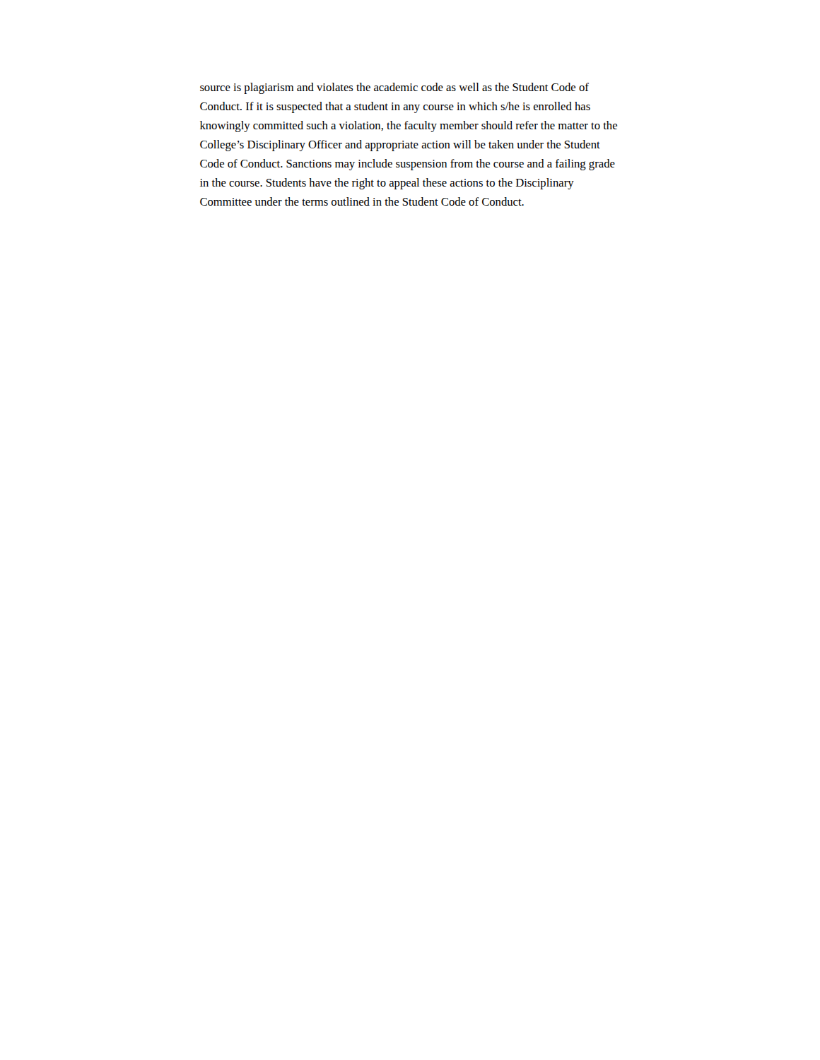source is plagiarism and violates the academic code as well as the Student Code of Conduct. If it is suspected that a student in any course in which s/he is enrolled has knowingly committed such a violation, the faculty member should refer the matter to the College’s Disciplinary Officer and appropriate action will be taken under the Student Code of Conduct. Sanctions may include suspension from the course and a failing grade in the course. Students have the right to appeal these actions to the Disciplinary Committee under the terms outlined in the Student Code of Conduct.